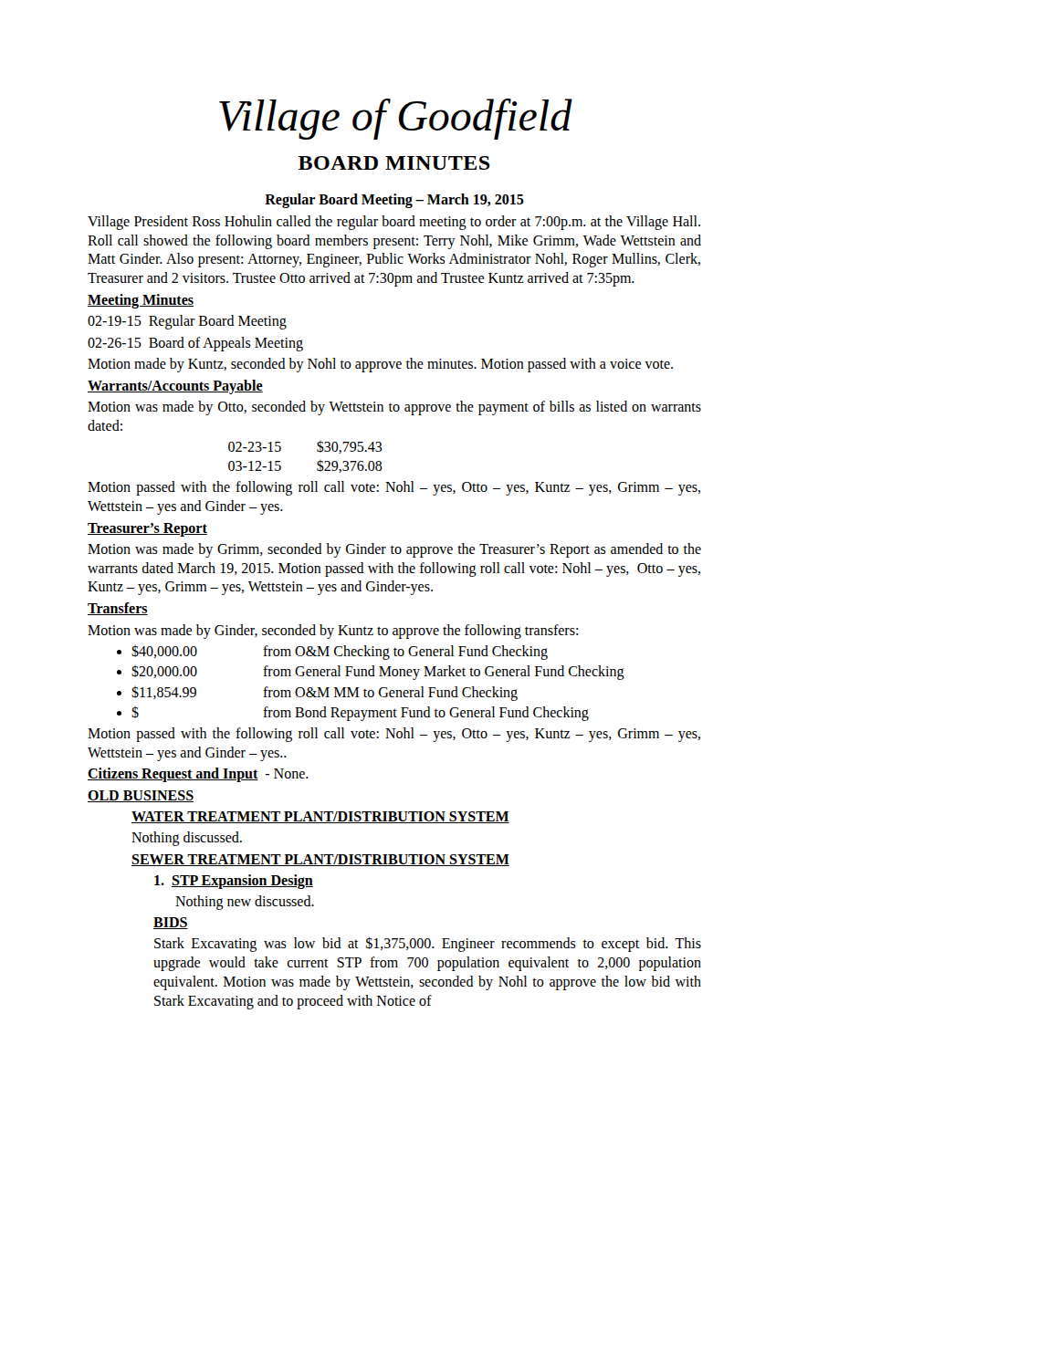Village of Goodfield
BOARD MINUTES
Regular Board Meeting – March 19, 2015
Village President Ross Hohulin called the regular board meeting to order at 7:00p.m. at the Village Hall. Roll call showed the following board members present: Terry Nohl, Mike Grimm, Wade Wettstein and Matt Ginder. Also present: Attorney, Engineer, Public Works Administrator Nohl, Roger Mullins, Clerk, Treasurer and 2 visitors. Trustee Otto arrived at 7:30pm and Trustee Kuntz arrived at 7:35pm.
Meeting Minutes
02-19-15 Regular Board Meeting
02-26-15 Board of Appeals Meeting
Motion made by Kuntz, seconded by Nohl to approve the minutes. Motion passed with a voice vote.
Warrants/Accounts Payable
Motion was made by Otto, seconded by Wettstein to approve the payment of bills as listed on warrants dated:
| 02-23-15 | $30,795.43 |
| 03-12-15 | $29,376.08 |
Motion passed with the following roll call vote: Nohl – yes, Otto – yes, Kuntz – yes, Grimm – yes, Wettstein – yes and Ginder – yes.
Treasurer’s Report
Motion was made by Grimm, seconded by Ginder to approve the Treasurer’s Report as amended to the warrants dated March 19, 2015. Motion passed with the following roll call vote: Nohl – yes, Otto – yes, Kuntz – yes, Grimm – yes, Wettstein – yes and Ginder-yes.
Transfers
Motion was made by Ginder, seconded by Kuntz to approve the following transfers:
$40,000.00from O&M Checking to General Fund Checking
$20,000.00from General Fund Money Market to General Fund Checking
$11,854.99from O&M MM to General Fund Checking
$from Bond Repayment Fund to General Fund Checking
Motion passed with the following roll call vote: Nohl – yes, Otto – yes, Kuntz – yes, Grimm – yes, Wettstein – yes and Ginder – yes..
Citizens Request and Input - None.
OLD BUSINESS
WATER TREATMENT PLANT/DISTRIBUTION SYSTEM
Nothing discussed.
SEWER TREATMENT PLANT/DISTRIBUTION SYSTEM
1. STP Expansion Design
Nothing new discussed.
BIDS
Stark Excavating was low bid at $1,375,000. Engineer recommends to except bid. This upgrade would take current STP from 700 population equivalent to 2,000 population equivalent. Motion was made by Wettstein, seconded by Nohl to approve the low bid with Stark Excavating and to proceed with Notice of